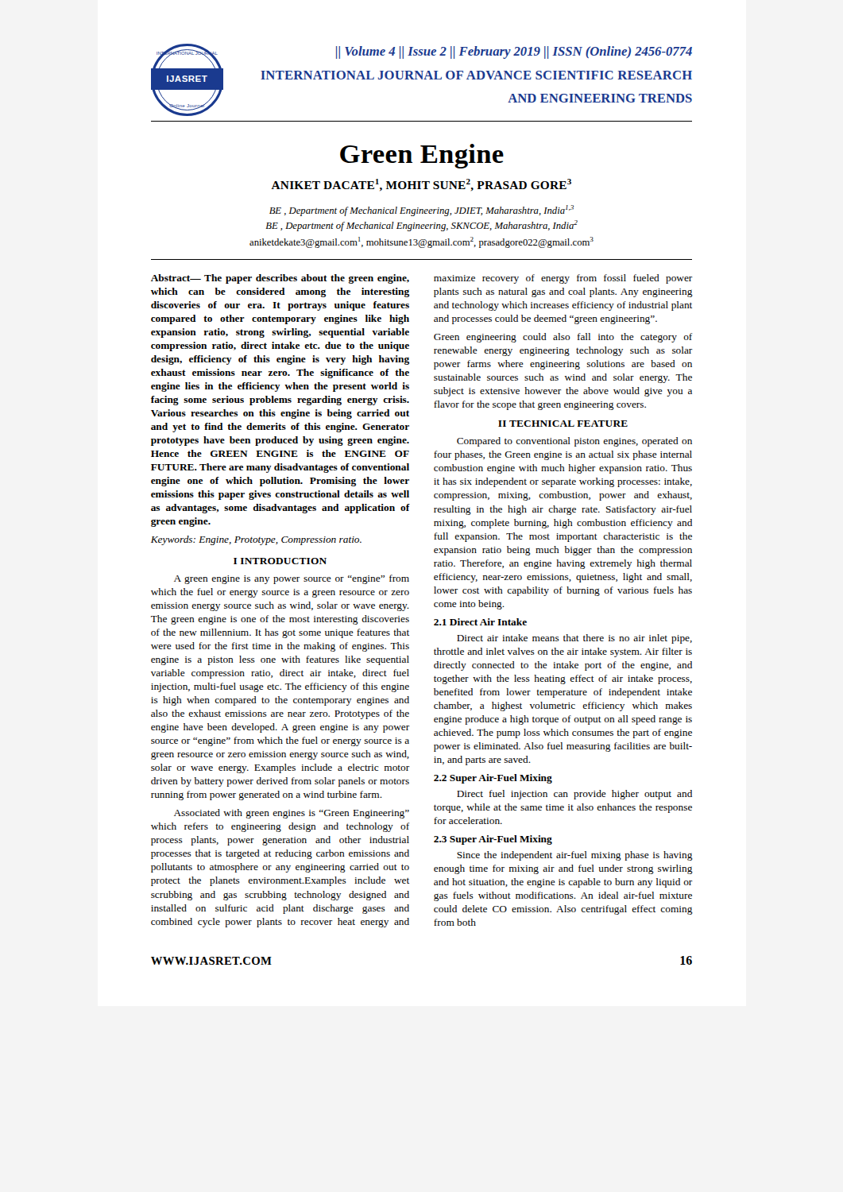INTERNATIONAL JOURNAL
IJASRET
Online Journal
|| Volume 4 || Issue 2 || February 2019 || ISSN (Online) 2456-0774
INTERNATIONAL JOURNAL OF ADVANCE SCIENTIFIC RESEARCH
AND ENGINEERING TRENDS
Green Engine
ANIKET DACATE1, MOHIT SUNE2, PRASAD GORE3
BE , Department of Mechanical Engineering, JDIET, Maharashtra, India1,3
BE , Department of Mechanical Engineering, SKNCOE, Maharashtra, India2
aniketdekate3@gmail.com1, mohitsune13@gmail.com2, prasadgore022@gmail.com3
Abstract— The paper describes about the green engine, which can be considered among the interesting discoveries of our era. It portrays unique features compared to other contemporary engines like high expansion ratio, strong swirling, sequential variable compression ratio, direct intake etc. due to the unique design, efficiency of this engine is very high having exhaust emissions near zero. The significance of the engine lies in the efficiency when the present world is facing some serious problems regarding energy crisis. Various researches on this engine is being carried out and yet to find the demerits of this engine. Generator prototypes have been produced by using green engine. Hence the GREEN ENGINE is the ENGINE OF FUTURE. There are many disadvantages of conventional engine one of which pollution. Promising the lower emissions this paper gives constructional details as well as advantages, some disadvantages and application of green engine.
Keywords: Engine, Prototype, Compression ratio.
I INTRODUCTION
A green engine is any power source or “engine” from which the fuel or energy source is a green resource or zero emission energy source such as wind, solar or wave energy. The green engine is one of the most interesting discoveries of the new millennium. It has got some unique features that were used for the first time in the making of engines. This engine is a piston less one with features like sequential variable compression ratio, direct air intake, direct fuel injection, multi-fuel usage etc. The efficiency of this engine is high when compared to the contemporary engines and also the exhaust emissions are near zero. Prototypes of the engine have been developed. A green engine is any power source or “engine” from which the fuel or energy source is a green resource or zero emission energy source such as wind, solar or wave energy. Examples include a electric motor driven by battery power derived from solar panels or motors running from power generated on a wind turbine farm.
Associated with green engines is “Green Engineering” which refers to engineering design and technology of process plants, power generation and other industrial processes that is targeted at reducing carbon emissions and pollutants to atmosphere or any engineering carried out to protect the planets environment.Examples include wet scrubbing and gas scrubbing technology designed and installed on sulfuric acid plant discharge gases and combined cycle power plants to recover heat energy and maximize recovery of energy from fossil fueled power plants such as natural gas and coal plants. Any engineering and technology which increases efficiency of industrial plant and processes could be deemed “green engineering”.
Green engineering could also fall into the category of renewable energy engineering technology such as solar power farms where engineering solutions are based on sustainable sources such as wind and solar energy. The subject is extensive however the above would give you a flavor for the scope that green engineering covers.
II TECHNICAL FEATURE
Compared to conventional piston engines, operated on four phases, the Green engine is an actual six phase internal combustion engine with much higher expansion ratio. Thus it has six independent or separate working processes: intake, compression, mixing, combustion, power and exhaust, resulting in the high air charge rate. Satisfactory air-fuel mixing, complete burning, high combustion efficiency and full expansion. The most important characteristic is the expansion ratio being much bigger than the compression ratio. Therefore, an engine having extremely high thermal efficiency, near-zero emissions, quietness, light and small, lower cost with capability of burning of various fuels has come into being.
2.1 Direct Air Intake
Direct air intake means that there is no air inlet pipe, throttle and inlet valves on the air intake system. Air filter is directly connected to the intake port of the engine, and together with the less heating effect of air intake process, benefited from lower temperature of independent intake chamber, a highest volumetric efficiency which makes engine produce a high torque of output on all speed range is achieved. The pump loss which consumes the part of engine power is eliminated. Also fuel measuring facilities are built-in, and parts are saved.
2.2 Super Air-Fuel Mixing
Direct fuel injection can provide higher output and torque, while at the same time it also enhances the response for acceleration.
2.3 Super Air-Fuel Mixing
Since the independent air-fuel mixing phase is having enough time for mixing air and fuel under strong swirling and hot situation, the engine is capable to burn any liquid or gas fuels without modifications. An ideal air-fuel mixture could delete CO emission. Also centrifugal effect coming from both
WWW.IJASRET.COM
16